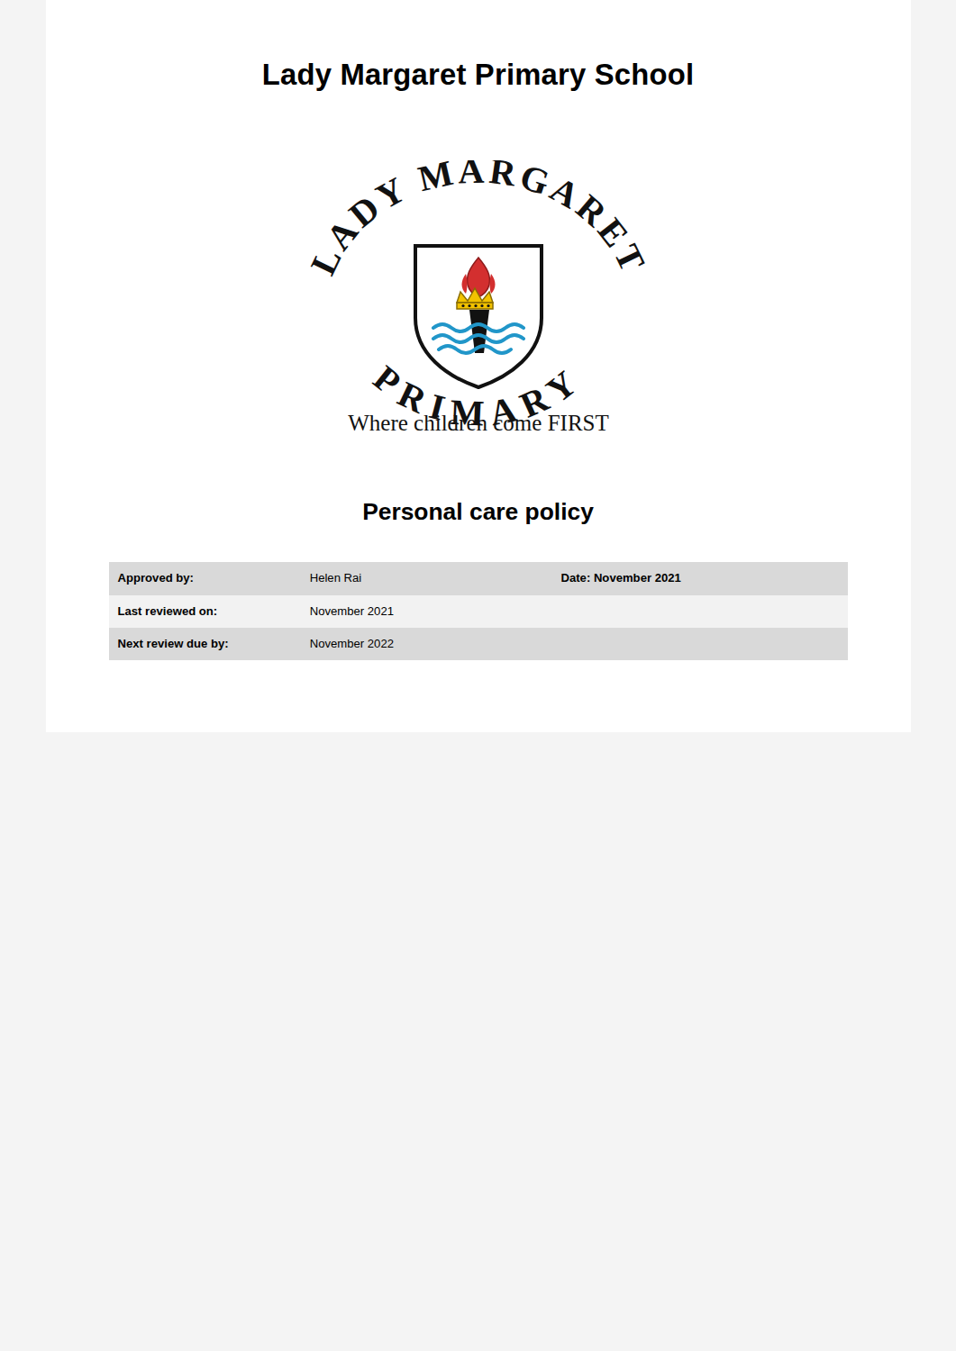Lady Margaret Primary School
LADY MARGARET PRIMARY Where children come FIRST
Personal care policy
| Approved by: | Helen Rai | Date: November 2021 |
| Last reviewed on: | November 2021 | |
| Next review due by: | November 2022 | |